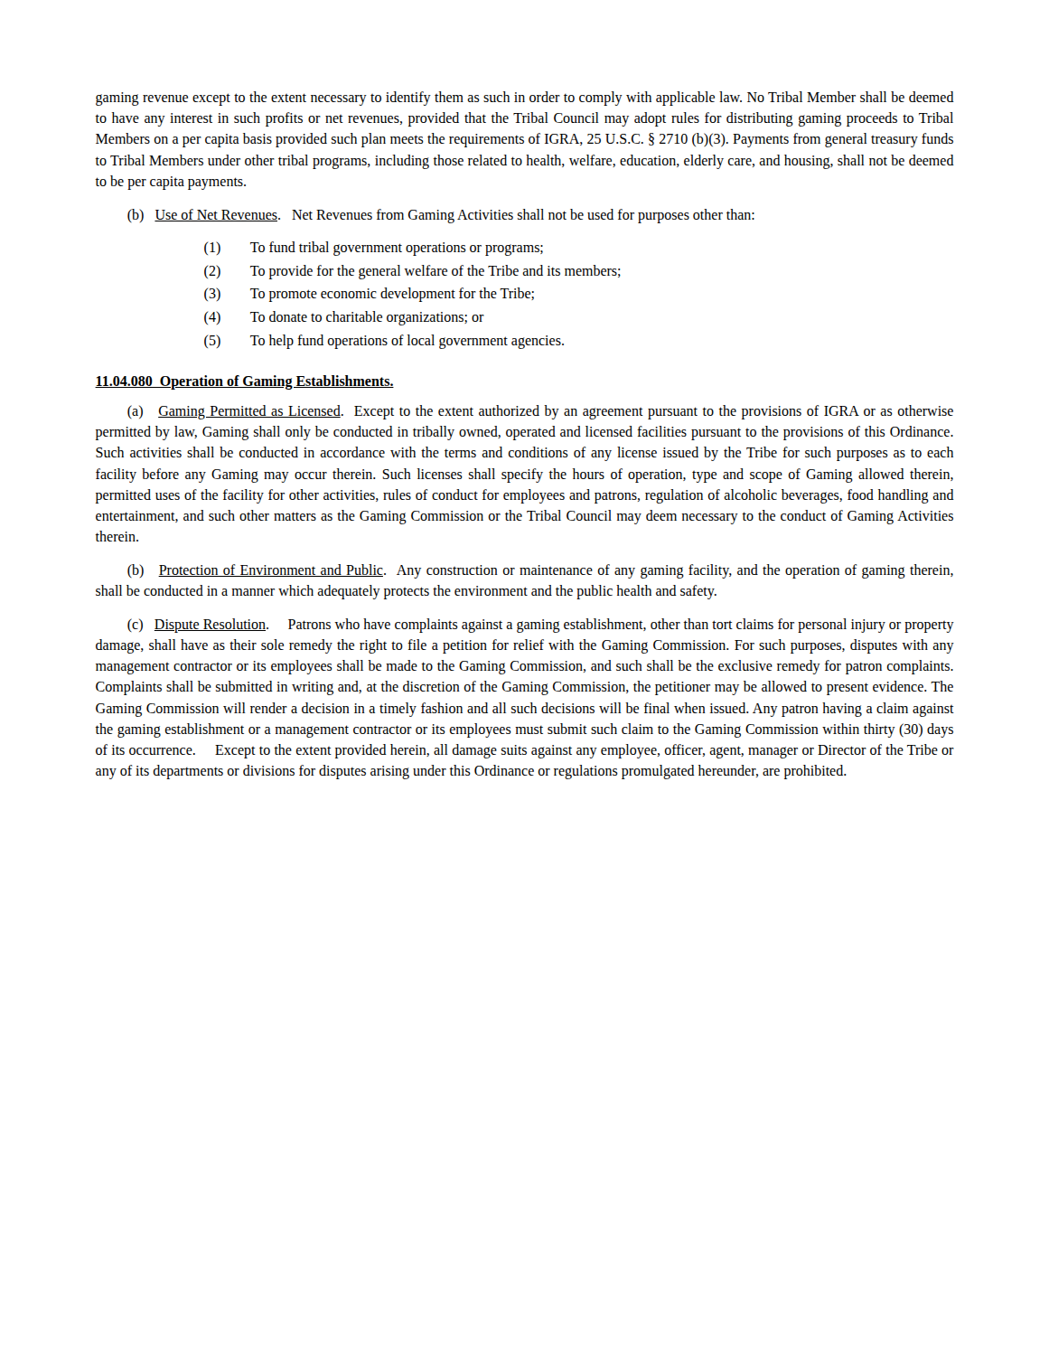gaming revenue except to the extent necessary to identify them as such in order to comply with applicable law. No Tribal Member shall be deemed to have any interest in such profits or net revenues, provided that the Tribal Council may adopt rules for distributing gaming proceeds to Tribal Members on a per capita basis provided such plan meets the requirements of IGRA, 25 U.S.C. § 2710 (b)(3). Payments from general treasury funds to Tribal Members under other tribal programs, including those related to health, welfare, education, elderly care, and housing, shall not be deemed to be per capita payments.
(b) Use of Net Revenues. Net Revenues from Gaming Activities shall not be used for purposes other than:
(1) To fund tribal government operations or programs;
(2) To provide for the general welfare of the Tribe and its members;
(3) To promote economic development for the Tribe;
(4) To donate to charitable organizations; or
(5) To help fund operations of local government agencies.
11.04.080 Operation of Gaming Establishments.
(a) Gaming Permitted as Licensed. Except to the extent authorized by an agreement pursuant to the provisions of IGRA or as otherwise permitted by law, Gaming shall only be conducted in tribally owned, operated and licensed facilities pursuant to the provisions of this Ordinance. Such activities shall be conducted in accordance with the terms and conditions of any license issued by the Tribe for such purposes as to each facility before any Gaming may occur therein. Such licenses shall specify the hours of operation, type and scope of Gaming allowed therein, permitted uses of the facility for other activities, rules of conduct for employees and patrons, regulation of alcoholic beverages, food handling and entertainment, and such other matters as the Gaming Commission or the Tribal Council may deem necessary to the conduct of Gaming Activities therein.
(b) Protection of Environment and Public. Any construction or maintenance of any gaming facility, and the operation of gaming therein, shall be conducted in a manner which adequately protects the environment and the public health and safety.
(c) Dispute Resolution. Patrons who have complaints against a gaming establishment, other than tort claims for personal injury or property damage, shall have as their sole remedy the right to file a petition for relief with the Gaming Commission. For such purposes, disputes with any management contractor or its employees shall be made to the Gaming Commission, and such shall be the exclusive remedy for patron complaints. Complaints shall be submitted in writing and, at the discretion of the Gaming Commission, the petitioner may be allowed to present evidence. The Gaming Commission will render a decision in a timely fashion and all such decisions will be final when issued. Any patron having a claim against the gaming establishment or a management contractor or its employees must submit such claim to the Gaming Commission within thirty (30) days of its occurrence. Except to the extent provided herein, all damage suits against any employee, officer, agent, manager or Director of the Tribe or any of its departments or divisions for disputes arising under this Ordinance or regulations promulgated hereunder, are prohibited.